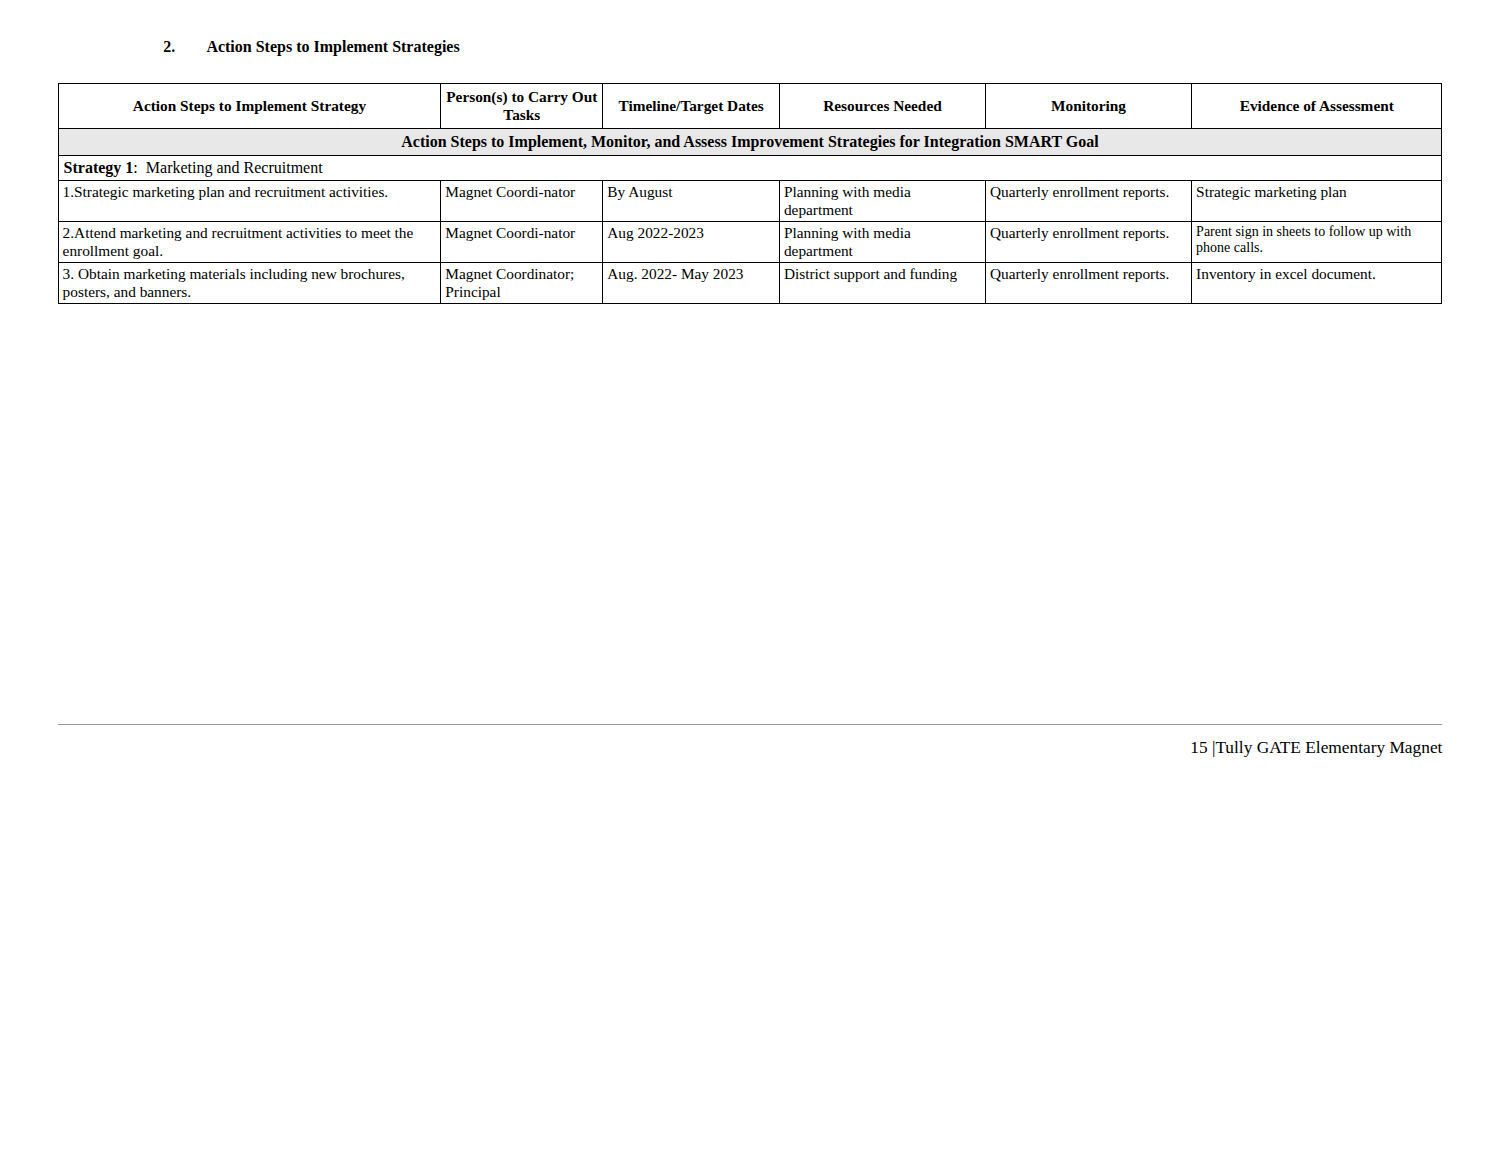2. Action Steps to Implement Strategies
| Action Steps to Implement, Monitor, and Assess Improvement Strategies for Integration SMART Goal |
| Strategy 1 : Marketing and Recruitment |
| Action Steps to Implement Strategy | Person(s) to Carry Out Tasks | Timeline/Target Dates | Resources Needed | Monitoring | Evidence of Assessment |
| 1.Strategic marketing plan and recruitment activities. | Magnet Coordi-nator | By August | Planning with media department | Quarterly enrollment reports. | Strategic marketing plan |
| 2.Attend marketing and recruitment activities to meet the enrollment goal. | Magnet Coordi-nator | Aug 2022-2023 | Planning with media department | Quarterly enrollment reports. | Parent sign in sheets to follow up with phone calls. |
| 3. Obtain marketing materials including new brochures, posters, and banners. | Magnet Coordinator; Principal | Aug. 2022- May 2023 | District support and funding | Quarterly enrollment reports. | Inventory in excel document. |
15 |Tully GATE Elementary Magnet